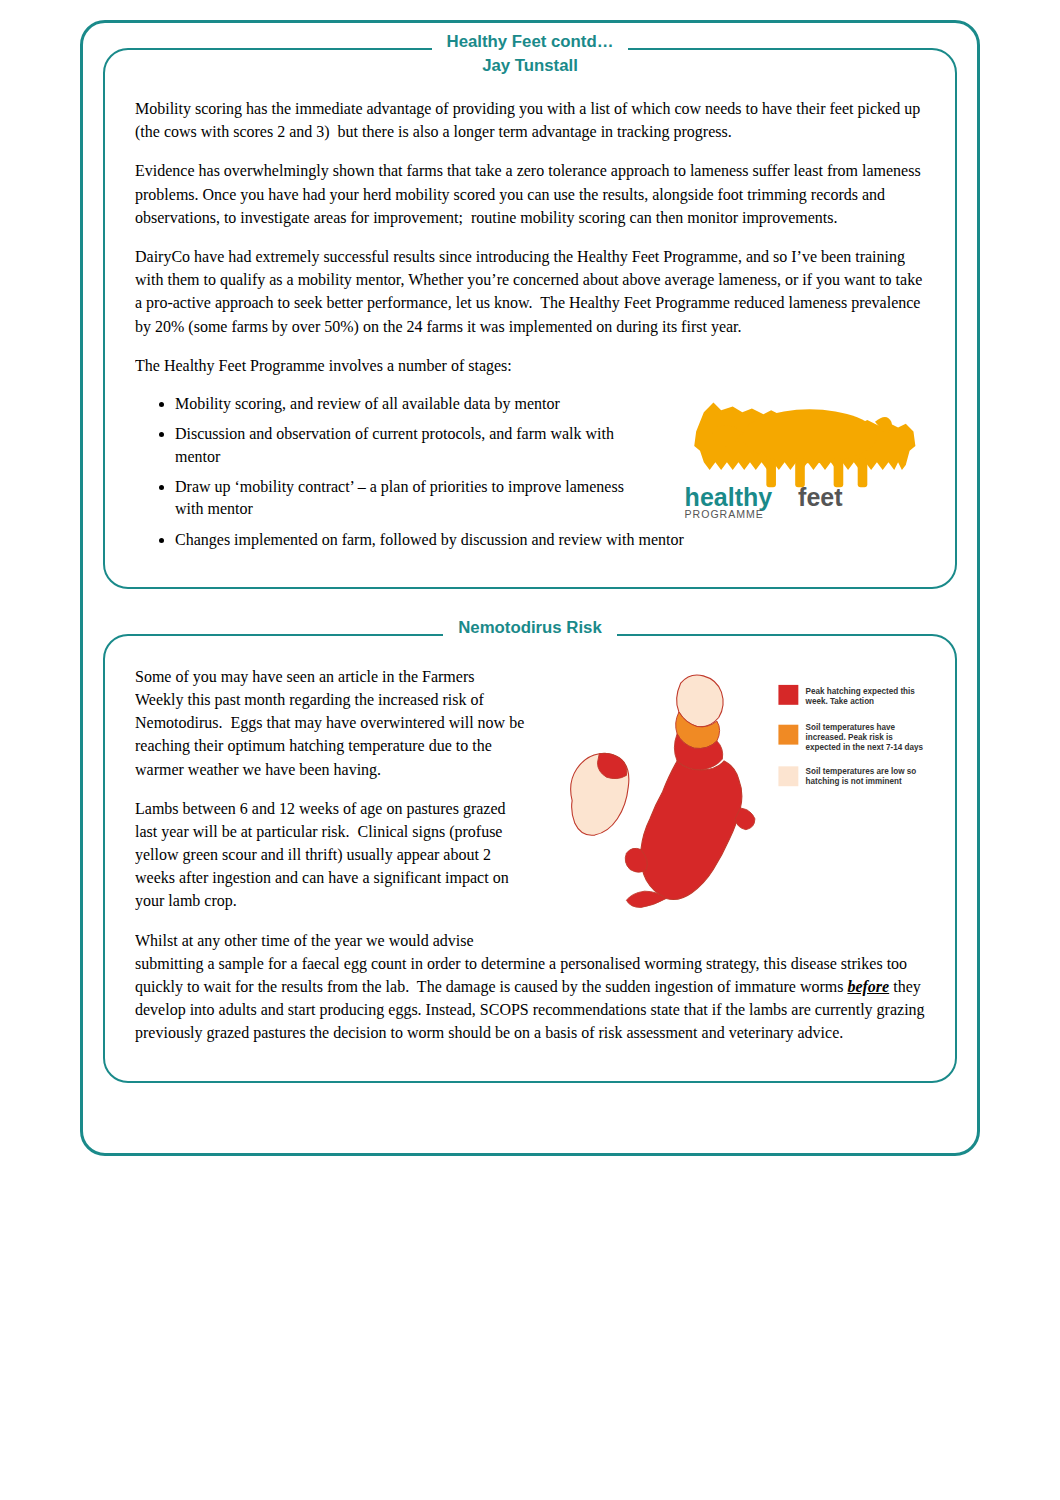Healthy Feet contd…
Jay Tunstall
Mobility scoring has the immediate advantage of providing you with a list of which cow needs to have their feet picked up (the cows with scores 2 and 3) but there is also a longer term advantage in tracking progress.
Evidence has overwhelmingly shown that farms that take a zero tolerance approach to lameness suffer least from lameness problems. Once you have had your herd mobility scored you can use the results, alongside foot trimming records and observations, to investigate areas for improvement; routine mobility scoring can then monitor improvements.
DairyCo have had extremely successful results since introducing the Healthy Feet Programme, and so I’ve been training with them to qualify as a mobility mentor, Whether you’re concerned about above average lameness, or if you want to take a pro-active approach to seek better performance, let us know. The Healthy Feet Programme reduced lameness prevalence by 20% (some farms by over 50%) on the 24 farms it was implemented on during its first year.
The Healthy Feet Programme involves a number of stages:
healthy feet PROGRAMME
Mobility scoring, and review of all available data by mentor
Discussion and observation of current protocols, and farm walk with mentor
Draw up ‘mobility contract’ – a plan of priorities to improve lameness with mentor
Changes implemented on farm, followed by discussion and review with mentor
Nemotodirus Risk
Peak hatching expected this week. Take action Soil temperatures have increased. Peak risk is expected in the next 7-14 days Soil temperatures are low so hatching is not imminent
Some of you may have seen an article in the Farmers Weekly this past month regarding the increased risk of Nemotodirus. Eggs that may have overwintered will now be reaching their optimum hatching temperature due to the warmer weather we have been having.
Lambs between 6 and 12 weeks of age on pastures grazed last year will be at particular risk. Clinical signs (profuse yellow green scour and ill thrift) usually appear about 2 weeks after ingestion and can have a significant impact on your lamb crop.
Whilst at any other time of the year we would advise submitting a sample for a faecal egg count in order to determine a personalised worming strategy, this disease strikes too quickly to wait for the results from the lab. The damage is caused by the sudden ingestion of immature worms before they develop into adults and start producing eggs. Instead, SCOPS recommendations state that if the lambs are currently grazing previously grazed pastures the decision to worm should be on a basis of risk assessment and veterinary advice.